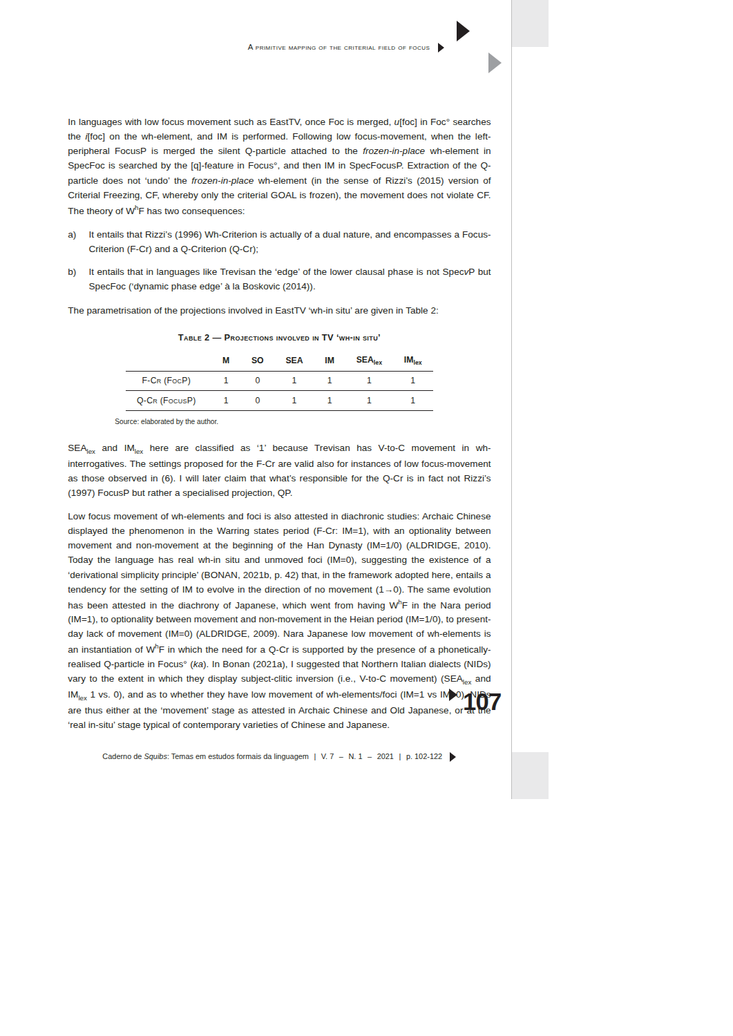A primitive mapping of the criterial field of focus
In languages with low focus movement such as EastTV, once Foc is merged, u[foc] in Foc° searches the i[foc] on the wh-element, and IM is performed. Following low focus-movement, when the left-peripheral FocusP is merged the silent Q-particle attached to the frozen-in-place wh-element in SpecFoc is searched by the [q]-feature in Focus°, and then IM in SpecFocusP. Extraction of the Q-particle does not ‘undo’ the frozen-in-place wh-element (in the sense of Rizzi’s (2015) version of Criterial Freezing, CF, whereby only the criterial GOAL is frozen), the movement does not violate CF. The theory of WhF has two consequences:
a) It entails that Rizzi’s (1996) Wh-Criterion is actually of a dual nature, and encompasses a Focus-Criterion (F-Cr) and a Q-Criterion (Q-Cr);
b) It entails that in languages like Trevisan the ‘edge’ of the lower clausal phase is not Specv P but SpecFoc (‘dynamic phase edge’ à la Boskovic (2014)).
The parametrisation of the projections involved in EastTV ‘wh-in situ’ are given in Table 2:
Table 2 — Projections involved in TV ‘wh-in situ’
| | M | SO | SEA | IM | SEA lex | IM lex |
| --- | --- | --- | --- | --- | --- | --- |
| F-C r (F oc P) | 1 | 0 | 1 | 1 | 1 | 1 |
| Q-C r (F ocus P) | 1 | 0 | 1 | 1 | 1 | 1 |
Source: elaborated by the author.
SEAlex and IMlex here are classified as ‘1’ because Trevisan has V-to-C movement in wh-interrogatives. The settings proposed for the F-Cr are valid also for instances of low focus-movement as those observed in (6). I will later claim that what’s responsible for the Q-Cr is in fact not Rizzi’s (1997) FocusP but rather a specialised projection, QP.
Low focus movement of wh-elements and foci is also attested in diachronic studies: Archaic Chinese displayed the phenomenon in the Warring states period (F-Cr: IM=1), with an optionality between movement and non-movement at the beginning of the Han Dynasty (IM=1/0) (ALDRIDGE, 2010). Today the language has real wh-in situ and unmoved foci (IM=0), suggesting the existence of a ‘derivational simplicity principle’ (BONAN, 2021b, p. 42) that, in the framework adopted here, entails a tendency for the setting of IM to evolve in the direction of no movement (1→0). The same evolution has been attested in the diachrony of Japanese, which went from having WhF in the Nara period (IM=1), to optionality between movement and non-movement in the Heian period (IM=1/0), to present-day lack of movement (IM=0) (ALDRIDGE, 2009). Nara Japanese low movement of wh-elements is an instantiation of WhF in which the need for a Q-Cr is supported by the presence of a phonetically-realised Q-particle in Focus° (ka). In Bonan (2021a), I suggested that Northern Italian dialects (NIDs) vary to the extent in which they display subject-clitic inversion (i.e., V-to-C movement) (SEAlex and IMlex 1 vs. 0), and as to whether they have low movement of wh-elements/foci (IM=1 vs IM=0). NIDs are thus either at the ‘movement’ stage as attested in Archaic Chinese and Old Japanese, or at the ‘real in-situ’ stage typical of contemporary varieties of Chinese and Japanese.
107
Caderno de Squibs: Temas em estudos formais da linguagem|V. 7–N. 1–2021|p. 102-122